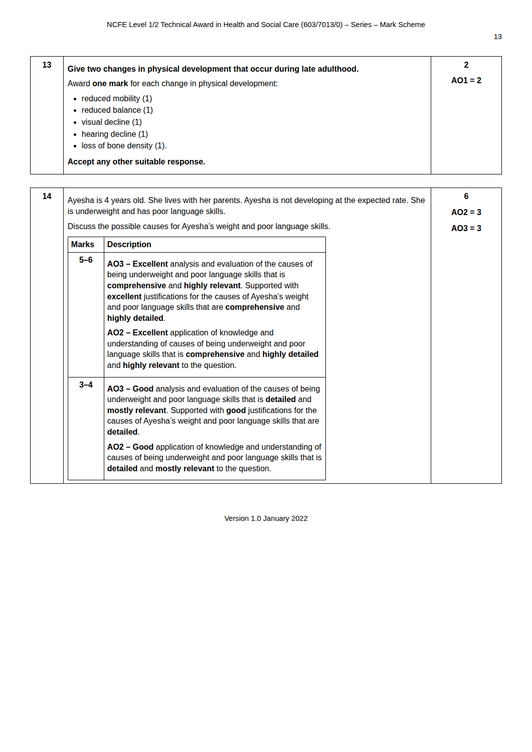NCFE Level 1/2 Technical Award in Health and Social Care (603/7013/0) – Series – Mark Scheme
13
| 13 | Give two changes in physical development that occur during late adulthood. Award one mark for each change in physical development: reduced mobility (1) reduced balance (1) visual decline (1) hearing decline (1) loss of bone density (1). Accept any other suitable response. | 2 AO1 = 2 |
| 14 | Ayesha is 4 years old. She lives with her parents. Ayesha is not developing at the expected rate. She is underweight and has poor language skills. Discuss the possible causes for Ayesha’s weight and poor language skills. / Marks / Description / / --- / --- / / 5–6 / AO3 – Excellent analysis and evaluation of the causes of being underweight and poor language skills that is comprehensive and highly relevant . Supported with excellent justifications for the causes of Ayesha’s weight and poor language skills that are comprehensive and highly detailed . AO2 – Excellent application of knowledge and understanding of causes of being underweight and poor language skills that is comprehensive and highly detailed and highly relevant to the question. / / 3–4 / AO3 – Good analysis and evaluation of the causes of being underweight and poor language skills that is detailed and mostly relevant . Supported with good justifications for the causes of Ayesha’s weight and poor language skills that are detailed . AO2 – Good application of knowledge and understanding of causes of being underweight and poor language skills that is detailed and mostly relevant to the question. / | 6 AO2 = 3 AO3 = 3 |
Version 1.0 January 2022